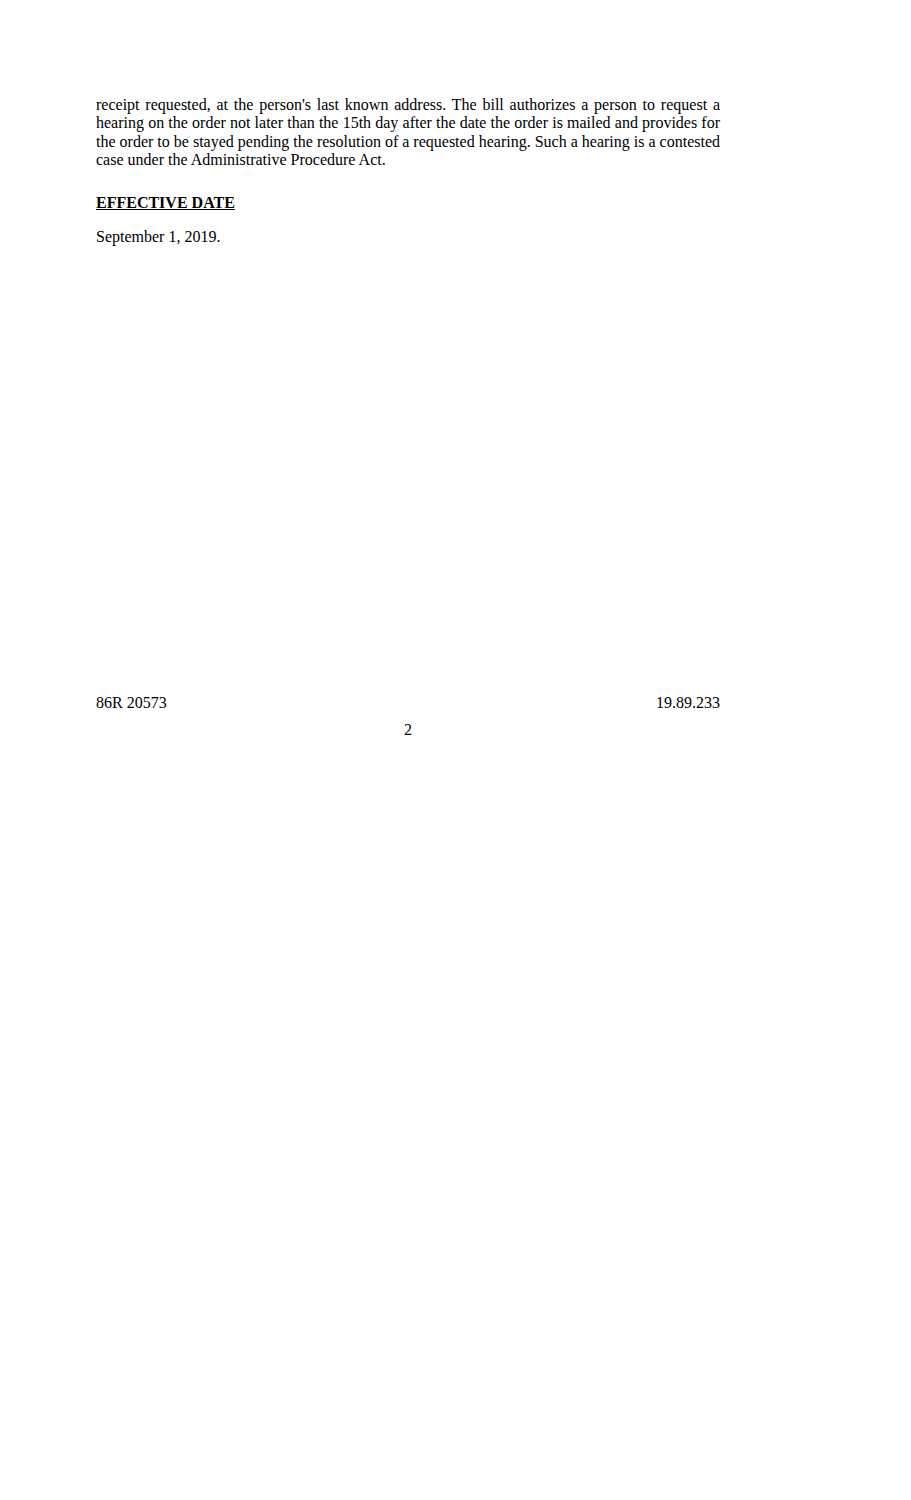receipt requested, at the person's last known address. The bill authorizes a person to request a hearing on the order not later than the 15th day after the date the order is mailed and provides for the order to be stayed pending the resolution of a requested hearing. Such a hearing is a contested case under the Administrative Procedure Act.
EFFECTIVE DATE
September 1, 2019.
86R 20573 19.89.233
2